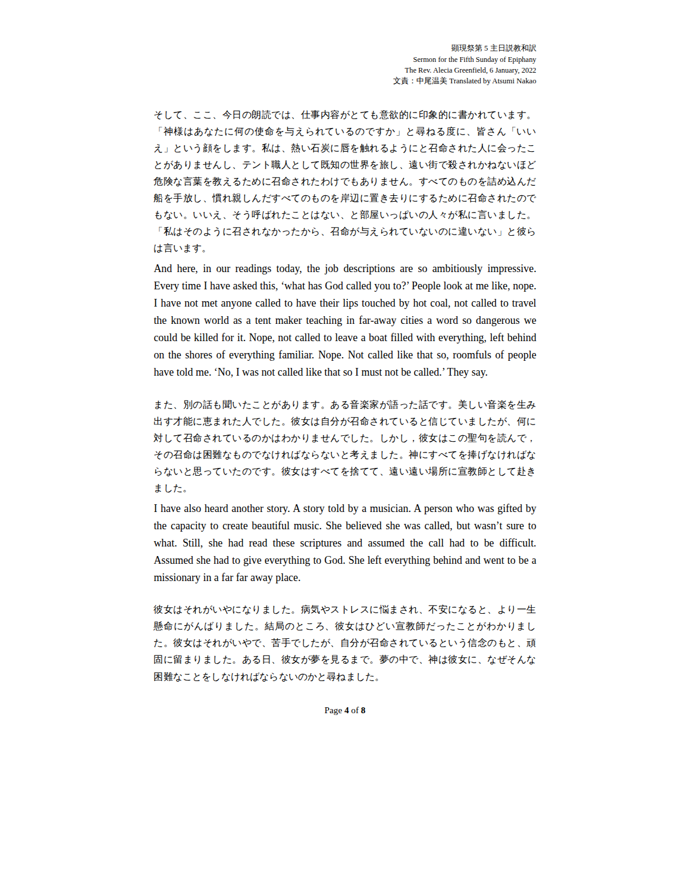顕現祭第 5 主日説教和訳
Sermon for the Fifth Sunday of Epiphany
The Rev. Alecia Greenfield, 6 January, 2022
文責：中尾温美 Translated by Atsumi Nakao
そして、ここ、今日の朗読では、仕事内容がとても意欲的に印象的に書かれています。「神様はあなたに何の使命を与えられているのですか」と尋ねる度に、皆さん「いいえ」という顔をします。私は、熱い石炭に唇を触れるようにと召命された人に会ったことがありませんし、テント職人として既知の世界を旅し、遠い街で殺されかねないほど危険な言葉を教えるために召命されたわけでもありません。すべてのものを詰め込んだ船を手放し、慣れ親しんだすべてのものを岸辺に置き去りにするために召命されたのでもない。いいえ、そう呼ばれたことはない、と部屋いっぱいの人々が私に言いました。「私はそのように召されなかったから、召命が与えられていないのに違いない」と彼らは言います。
And here, in our readings today, the job descriptions are so ambitiously impressive. Every time I have asked this, ‘what has God called you to?’ People look at me like, nope. I have not met anyone called to have their lips touched by hot coal, not called to travel the known world as a tent maker teaching in far-away cities a word so dangerous we could be killed for it. Nope, not called to leave a boat filled with everything, left behind on the shores of everything familiar. Nope. Not called like that so, roomfuls of people have told me. ‘No, I was not called like that so I must not be called.’ They say.
また、別の話も聞いたことがあります。ある音楽家が語った話です。美しい音楽を生み出す才能に恵まれた人でした。彼女は自分が召命されていると信じていましたが、何に対して召命されているのかはわかりませんでした。しかし，彼女はこの聖句を読んで，その召命は困難なものでなければならないと考えました。神にすべてを捧げなければならないと思っていたのです。彼女はすべてを捨てて、遠い遠い場所に宣教師として赴きました。
I have also heard another story. A story told by a musician. A person who was gifted by the capacity to create beautiful music. She believed she was called, but wasn’t sure to what. Still, she had read these scriptures and assumed the call had to be difficult. Assumed she had to give everything to God. She left everything behind and went to be a missionary in a far far away place.
彼女はそれがいやになりました。病気やストレスに悩まされ、不安になると、より一生懸命にがんばりました。結局のところ、彼女はひどい宣教師だったことがわかりました。彼女はそれがいやで、苦手でしたが、自分が召命されているという信念のもと、頑固に留まりました。ある日、彼女が夢を見るまで。夢の中で、神は彼女に、なぜそんな困難なことをしなければならないのかと尋ねました。
Page 4 of 8